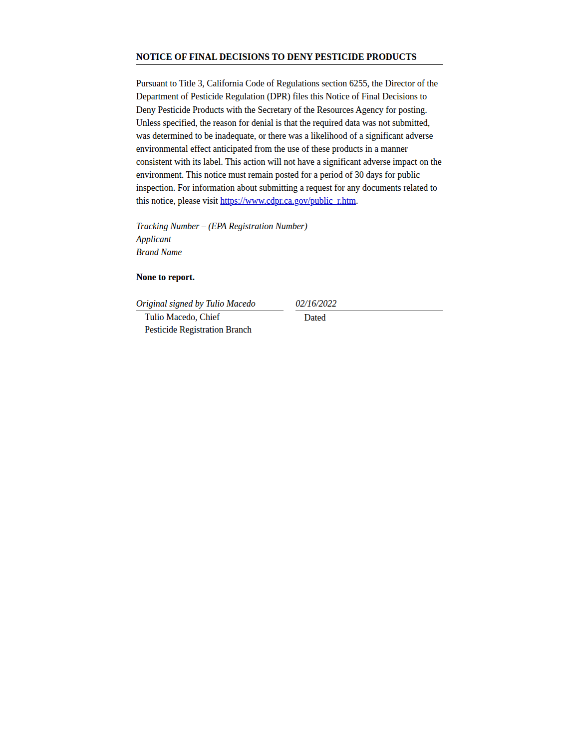NOTICE OF FINAL DECISIONS TO DENY PESTICIDE PRODUCTS
Pursuant to Title 3, California Code of Regulations section 6255, the Director of the Department of Pesticide Regulation (DPR) files this Notice of Final Decisions to Deny Pesticide Products with the Secretary of the Resources Agency for posting. Unless specified, the reason for denial is that the required data was not submitted, was determined to be inadequate, or there was a likelihood of a significant adverse environmental effect anticipated from the use of these products in a manner consistent with its label. This action will not have a significant adverse impact on the environment. This notice must remain posted for a period of 30 days for public inspection. For information about submitting a request for any documents related to this notice, please visit https://www.cdpr.ca.gov/public_r.htm.
Tracking Number – (EPA Registration Number)
Applicant
Brand Name
None to report.
| Original signed by Tulio Macedo Tulio Macedo, Chief Pesticide Registration Branch | | 02/16/2022 Dated |